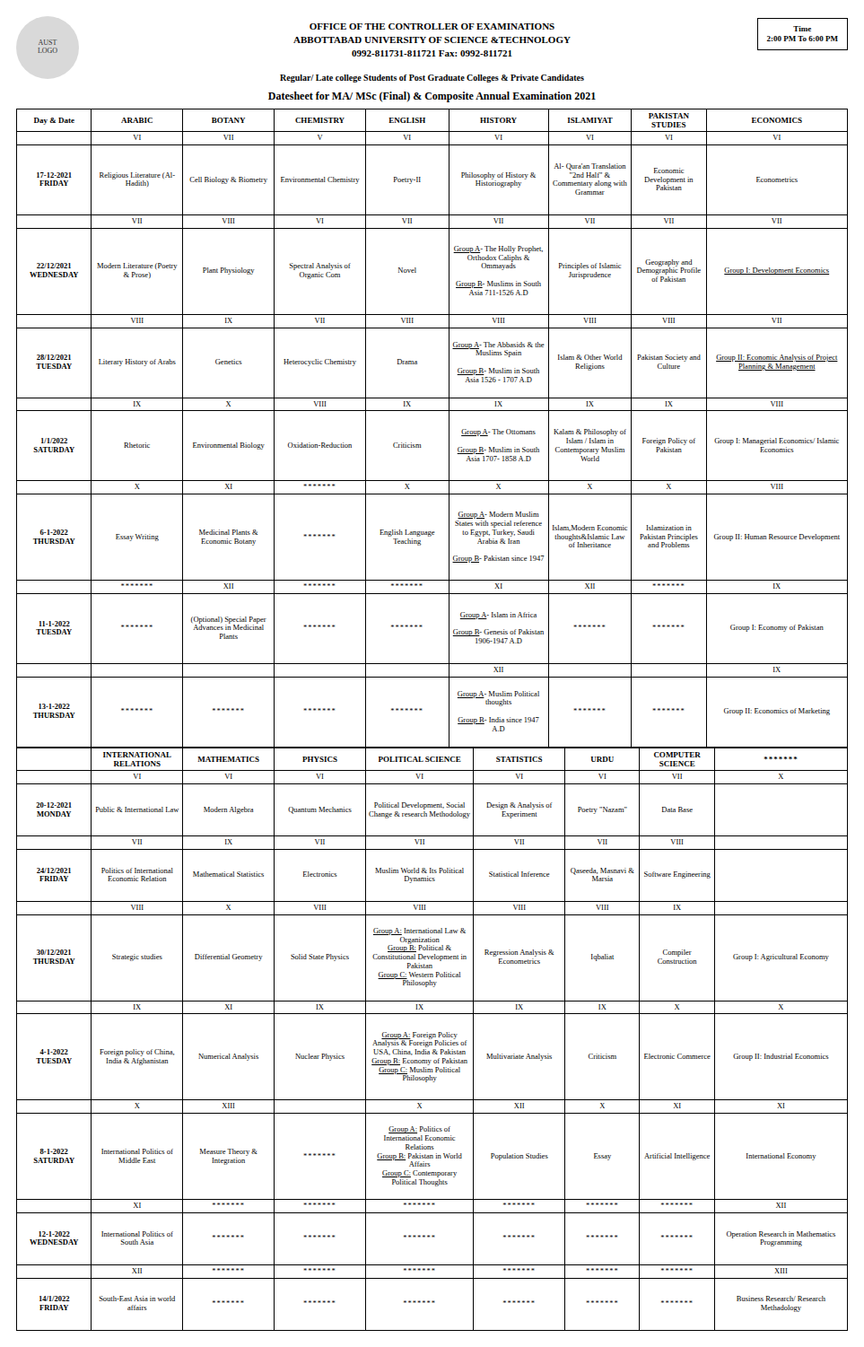AUST
LOGO
Time
2:00 PM To 6:00 PM
OFFICE OF THE CONTROLLER OF EXAMINATIONS
ABBOTTABAD UNIVERSITY OF SCIENCE &TECHNOLOGY
0992-811731-811721 Fax: 0992-811721
Regular/ Late college Students of Post Graduate Colleges & Private Candidates
Datesheet for MA/ MSc (Final) & Composite Annual Examination 2021
| Day & Date | ARABIC | BOTANY | CHEMISTRY | ENGLISH | HISTORY | ISLAMIYAT | PAKISTAN STUDIES | ECONOMICS |
| --- | --- | --- | --- | --- | --- | --- | --- | --- |
| | VI | VII | V | VI | VI | VI | VI | VI |
| 17-12-2021 FRIDAY | Religious Literature (Al-Hadith) | Cell Biology & Biometry | Environmental Chemistry | Poetry-II | Philosophy of History & Historiography | Al- Qura'an Translation "2nd Half" & Commentary along with Grammar | Economic Development in Pakistan | Econometrics |
| | VII | VIII | VI | VII | VII | VII | VII | VII |
| 22/12/2021 WEDNESDAY | Modern Literature (Poetry & Prose) | Plant Physiology | Spectral Analysis of Organic Com | Novel | Group A - The Holly Prophet, Orthodox Caliphs & Ommayads Group B - Muslims in South Asia 711-1526 A.D | Principles of Islamic Jurisprudence | Geography and Demographic Profile of Pakistan | Group I: Development Economics |
| | VIII | IX | VII | VIII | VIII | VIII | VIII | VII |
| 28/12/2021 TUESDAY | Literary History of Arabs | Genetics | Heterocyclic Chemistry | Drama | Group A - The Abbasids & the Muslims Spain Group B - Muslim in South Asia 1526 - 1707 A.D | Islam & Other World Religions | Pakistan Society and Culture | Group II: Economic Analysis of Project Planning & Management |
| | IX | X | VIII | IX | IX | IX | IX | VIII |
| 1/1/2022 SATURDAY | Rhetoric | Environmental Biology | Oxidation-Reduction | Criticism | Group A - The Ottomans Group B - Muslim in South Asia 1707- 1858 A.D | Kalam & Philosophy of Islam / Islam in Contemporary Muslim World | Foreign Policy of Pakistan | Group I: Managerial Economics/ Islamic Economics |
| | X | XI | ******* | X | X | X | X | VIII |
| 6-1-2022 THURSDAY | Essay Writing | Medicinal Plants & Economic Botany | ******* | English Language Teaching | Group A - Modern Muslim States with special reference to Egypt, Turkey, Saudi Arabia & Iran Group B - Pakistan since 1947 | Islam,Modern Economic thoughts&Islamic Law of Inheritance | Islamization in Pakistan Principles and Problems | Group II: Human Resource Development |
| | ******* | XII | ******* | ******* | XI | XII | ******* | IX |
| 11-1-2022 TUESDAY | ******* | (Optional) Special Paper Advances in Medicinal Plants | ******* | ******* | Group A - Islam in Africa Group B - Genesis of Pakistan 1906-1947 A.D | ******* | ******* | Group I: Economy of Pakistan |
| | | | | | XII | | | IX |
| 13-1-2022 THURSDAY | ******* | ******* | ******* | ******* | Group A - Muslim Political thoughts Group B - India since 1947 A.D | ******* | ******* | Group II: Economics of Marketing |
| | INTERNATIONAL RELATIONS | MATHEMATICS | PHYSICS | POLITICAL SCIENCE | STATISTICS | URDU | COMPUTER SCIENCE | ******* |
| --- | --- | --- | --- | --- | --- | --- | --- | --- |
| | VI | VI | VI | VI | VI | VI | VII | X |
| 20-12-2021 MONDAY | Public & International Law | Modern Algebra | Quantum Mechanics | Political Development, Social Change & research Methodology | Design & Analysis of Experiment | Poetry "Nazam" | Data Base | |
| | VII | IX | VII | VII | VII | VII | VIII | |
| 24/12/2021 FRIDAY | Politics of International Economic Relation | Mathematical Statistics | Electronics | Muslim World & Its Political Dynamics | Statistical Inference | Qaseeda, Masnavi & Marsia | Software Engineering | |
| | VIII | X | VIII | VIII | VIII | VIII | IX | |
| 30/12/2021 THURSDAY | Strategic studies | Differential Geometry | Solid State Physics | Group A: International Law & Organization Group B: Political & Constitutional Development in Pakistan Group C: Western Political Philosophy | Regression Analysis & Econometrics | Iqbaliat | Compiler Construction | Group I: Agricultural Economy |
| | IX | XI | IX | IX | IX | IX | X | X |
| 4-1-2022 TUESDAY | Foreign policy of China, India & Afghanistan | Numerical Analysis | Nuclear Physics | Group A: Foreign Policy Analysis & Foreign Policies of USA, China, India & Pakistan Group B: Economy of Pakistan Group C: Muslim Political Philosophy | Multivariate Analysis | Criticism | Electronic Commerce | Group II: Industrial Economics |
| | X | XIII | | X | XII | X | XI | XI |
| 8-1-2022 SATURDAY | International Politics of Middle East | Measure Theory & Integration | ******* | Group A: Politics of International Economic Relations Group B: Pakistan in World Affairs Group C: Contemporary Political Thoughts | Population Studies | Essay | Artificial Intelligence | International Economy |
| | XI | ******* | ******* | ******* | ******* | ******* | ******* | XII |
| 12-1-2022 WEDNESDAY | International Politics of South Asia | ******* | ******* | ******* | ******* | ******* | ******* | Operation Research in Mathematics Programming |
| | XII | ******* | ******* | ******* | ******* | ******* | ******* | XIII |
| 14/1/2022 FRIDAY | South-East Asia in world affairs | ******* | ******* | ******* | ******* | ******* | ******* | Business Research/ Research Methadology |
ABDUL ALEEM AWAN
CONTROLLER OF EXAMINATIONS